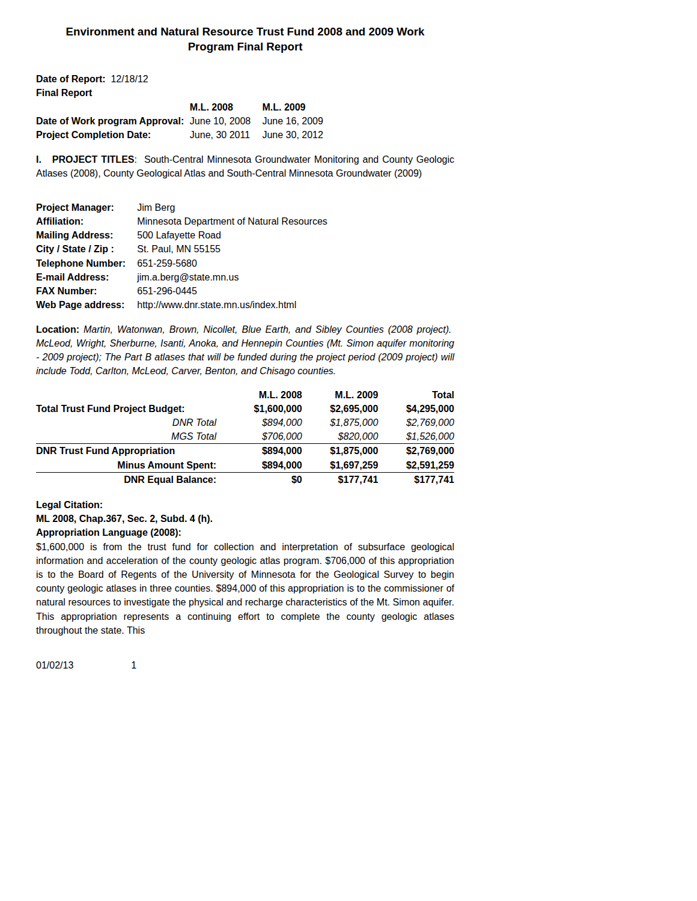Environment and Natural Resource Trust Fund 2008 and 2009 Work
Program Final Report
Date of Report: 12/18/12
Final Report
| | M.L. 2008 | M.L. 2009 |
| Date of Work program Approval: | June 10, 2008 | June 16, 2009 |
| Project Completion Date: | June, 30 2011 | June 30, 2012 |
I. PROJECT TITLES: South-Central Minnesota Groundwater Monitoring and County Geologic Atlases (2008), County Geological Atlas and South-Central Minnesota Groundwater (2009)
| Project Manager: | Jim Berg |
| Affiliation: | Minnesota Department of Natural Resources |
| Mailing Address: | 500 Lafayette Road |
| City / State / Zip : | St. Paul, MN 55155 |
| Telephone Number: | 651-259-5680 |
| E-mail Address: | jim.a.berg@state.mn.us |
| FAX Number: | 651-296-0445 |
| Web Page address: | http://www.dnr.state.mn.us/index.html |
Location: Martin, Watonwan, Brown, Nicollet, Blue Earth, and Sibley Counties (2008 project). McLeod, Wright, Sherburne, Isanti, Anoka, and Hennepin Counties (Mt. Simon aquifer monitoring - 2009 project); The Part B atlases that will be funded during the project period (2009 project) will include Todd, Carlton, McLeod, Carver, Benton, and Chisago counties.
| | M.L. 2008 | M.L. 2009 | Total |
| Total Trust Fund Project Budget: | $1,600,000 | $2,695,000 | $4,295,000 |
| DNR Total | $894,000 | $1,875,000 | $2,769,000 |
| MGS Total | $706,000 | $820,000 | $1,526,000 |
| DNR Trust Fund Appropriation | $894,000 | $1,875,000 | $2,769,000 |
| Minus Amount Spent: | $894,000 | $1,697,259 | $2,591,259 |
| DNR Equal Balance: | $0 | $177,741 | $177,741 |
Legal Citation:
ML 2008, Chap.367, Sec. 2, Subd. 4 (h).
Appropriation Language (2008):
$1,600,000 is from the trust fund for collection and interpretation of subsurface geological information and acceleration of the county geologic atlas program. $706,000 of this appropriation is to the Board of Regents of the University of Minnesota for the Geological Survey to begin county geologic atlases in three counties. $894,000 of this appropriation is to the commissioner of natural resources to investigate the physical and recharge characteristics of the Mt. Simon aquifer. This appropriation represents a continuing effort to complete the county geologic atlases throughout the state. This
01/02/13 1